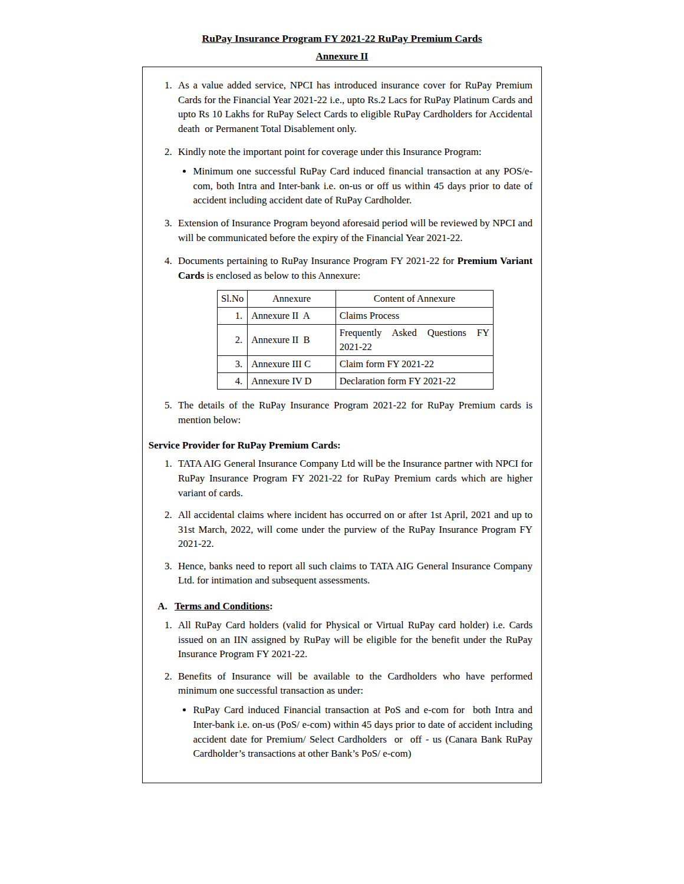RuPay Insurance Program FY 2021-22 RuPay Premium Cards
Annexure II
As a value added service, NPCI has introduced insurance cover for RuPay Premium Cards for the Financial Year 2021-22 i.e., upto Rs.2 Lacs for RuPay Platinum Cards and upto Rs 10 Lakhs for RuPay Select Cards to eligible RuPay Cardholders for Accidental death or Permanent Total Disablement only.
Kindly note the important point for coverage under this Insurance Program:
Minimum one successful RuPay Card induced financial transaction at any POS/e-com, both Intra and Inter-bank i.e. on-us or off us within 45 days prior to date of accident including accident date of RuPay Cardholder.
Extension of Insurance Program beyond aforesaid period will be reviewed by NPCI and will be communicated before the expiry of the Financial Year 2021-22.
Documents pertaining to RuPay Insurance Program FY 2021-22 for Premium Variant Cards is enclosed as below to this Annexure:
| Sl.No | Annexure | Content of Annexure |
| --- | --- | --- |
| 1. | Annexure II A | Claims Process |
| 2. | Annexure II B | Frequently Asked Questions FY 2021-22 |
| 3. | Annexure III C | Claim form FY 2021-22 |
| 4. | Annexure IV D | Declaration form FY 2021-22 |
The details of the RuPay Insurance Program 2021-22 for RuPay Premium cards is mention below:
Service Provider for RuPay Premium Cards:
TATA AIG General Insurance Company Ltd will be the Insurance partner with NPCI for RuPay Insurance Program FY 2021-22 for RuPay Premium cards which are higher variant of cards.
All accidental claims where incident has occurred on or after 1st April, 2021 and up to 31st March, 2022, will come under the purview of the RuPay Insurance Program FY 2021-22.
Hence, banks need to report all such claims to TATA AIG General Insurance Company Ltd. for intimation and subsequent assessments.
A. Terms and Conditions:
All RuPay Card holders (valid for Physical or Virtual RuPay card holder) i.e. Cards issued on an IIN assigned by RuPay will be eligible for the benefit under the RuPay Insurance Program FY 2021-22.
Benefits of Insurance will be available to the Cardholders who have performed minimum one successful transaction as under:
RuPay Card induced Financial transaction at PoS and e-com for both Intra and Inter-bank i.e. on-us (PoS/ e-com) within 45 days prior to date of accident including accident date for Premium/ Select Cardholders or off - us (Canara Bank RuPay Cardholder’s transactions at other Bank’s PoS/ e-com)